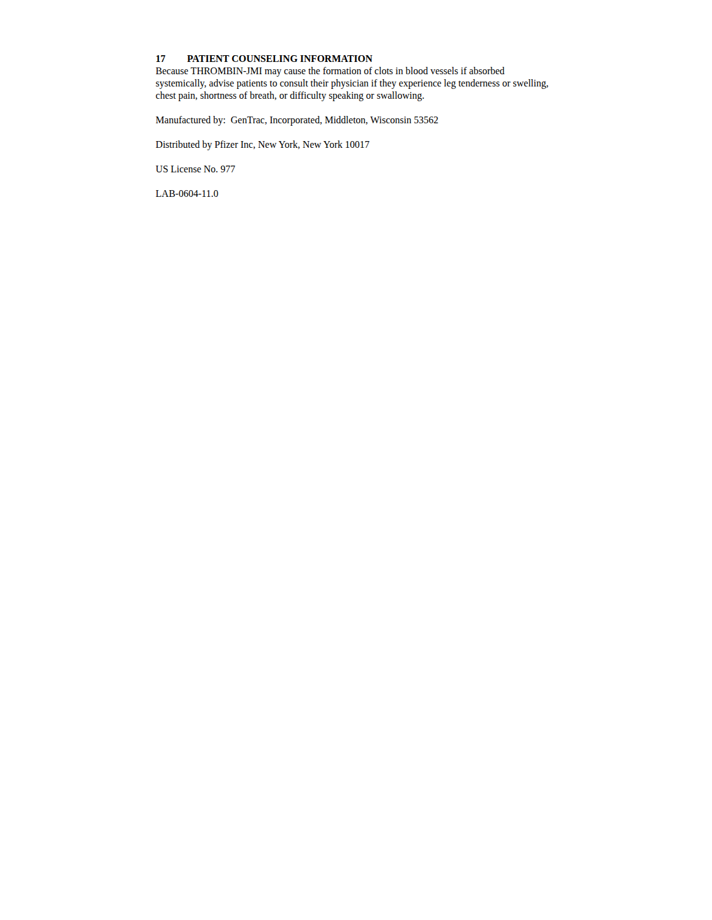17 PATIENT COUNSELING INFORMATION
Because THROMBIN-JMI may cause the formation of clots in blood vessels if absorbed systemically, advise patients to consult their physician if they experience leg tenderness or swelling, chest pain, shortness of breath, or difficulty speaking or swallowing.
Manufactured by: GenTrac, Incorporated, Middleton, Wisconsin 53562
Distributed by Pfizer Inc, New York, New York 10017
US License No. 977
LAB-0604-11.0